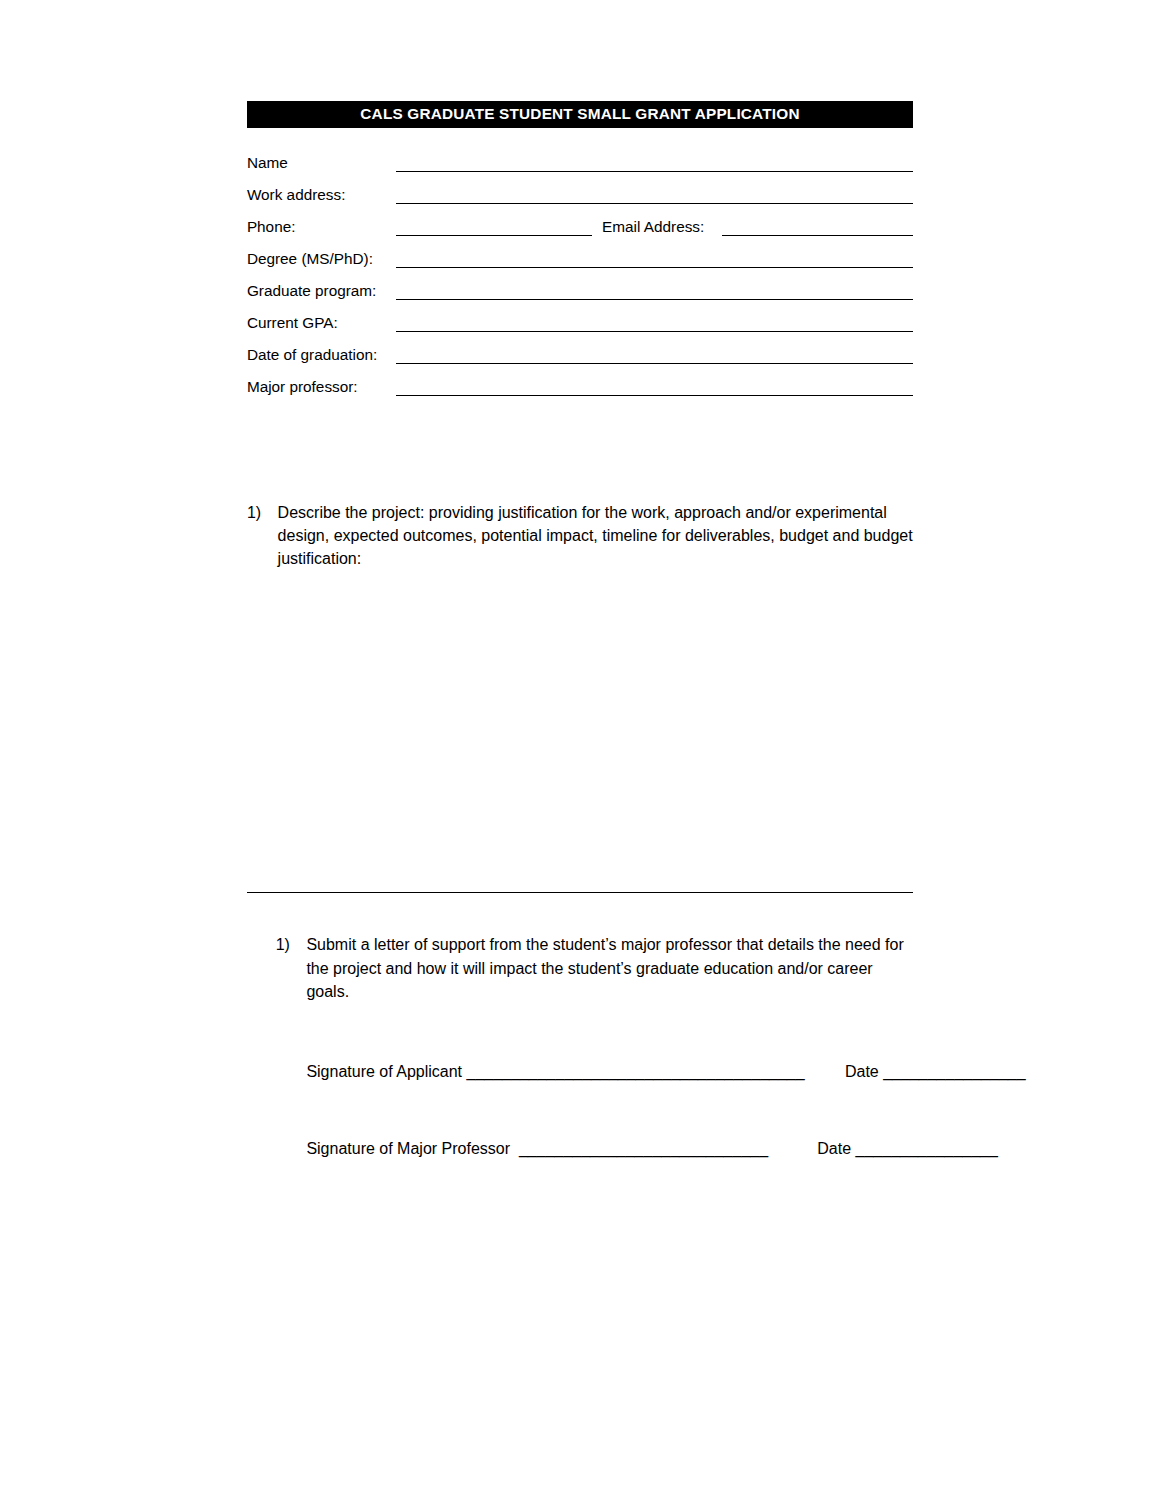CALS GRADUATE STUDENT SMALL GRANT APPLICATION
| Name | |
| Work address: | |
| Phone: | | Email Address: | |
| Degree (MS/PhD): | |
| Graduate program: | |
| Current GPA: | |
| Date of graduation: | |
| Major professor: | |
Describe the project: providing justification for the work, approach and/or experimental design, expected outcomes, potential impact, timeline for deliverables, budget and budget justification:
Submit a letter of support from the student’s major professor that details the need for the project and how it will impact the student’s graduate education and/or career goals.
Signature of Applicant ______________________________________ Date ________________
Signature of Major Professor ____________________________ Date ________________